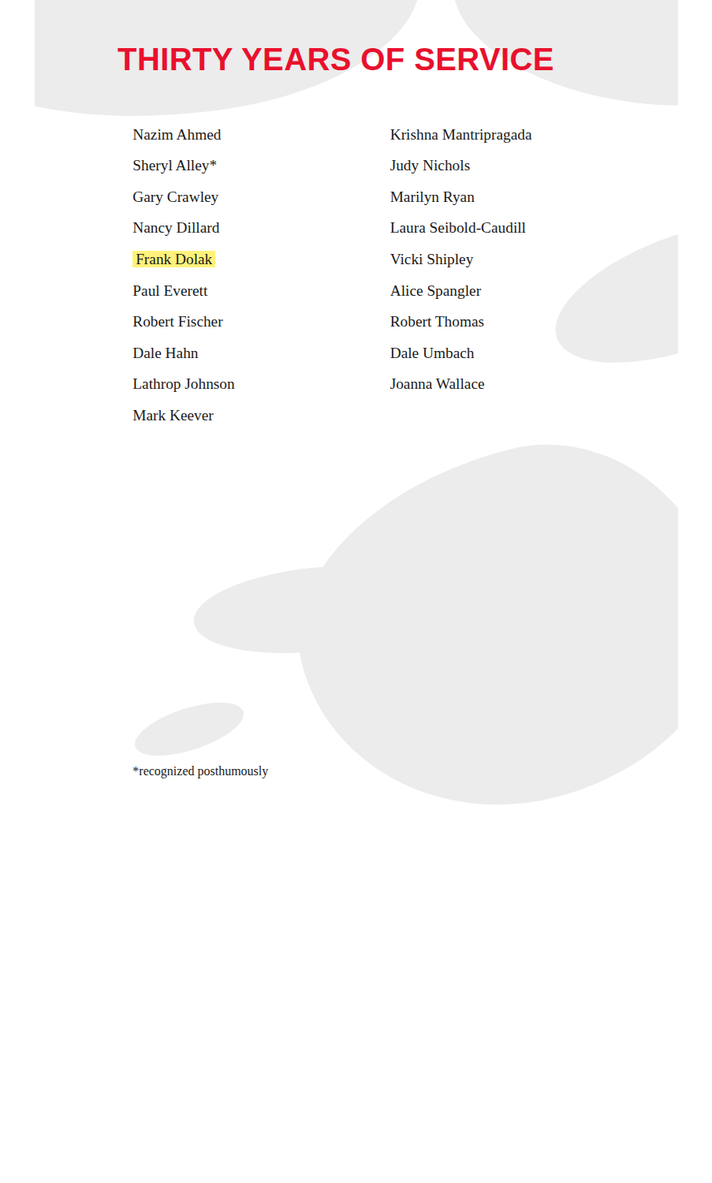Thirty Years of Service
Nazim Ahmed
Sheryl Alley*
Gary Crawley
Nancy Dillard
Frank Dolak
Paul Everett
Robert Fischer
Dale Hahn
Lathrop Johnson
Mark Keever
Krishna Mantripragada
Judy Nichols
Marilyn Ryan
Laura Seibold-Caudill
Vicki Shipley
Alice Spangler
Robert Thomas
Dale Umbach
Joanna Wallace
*recognized posthumously